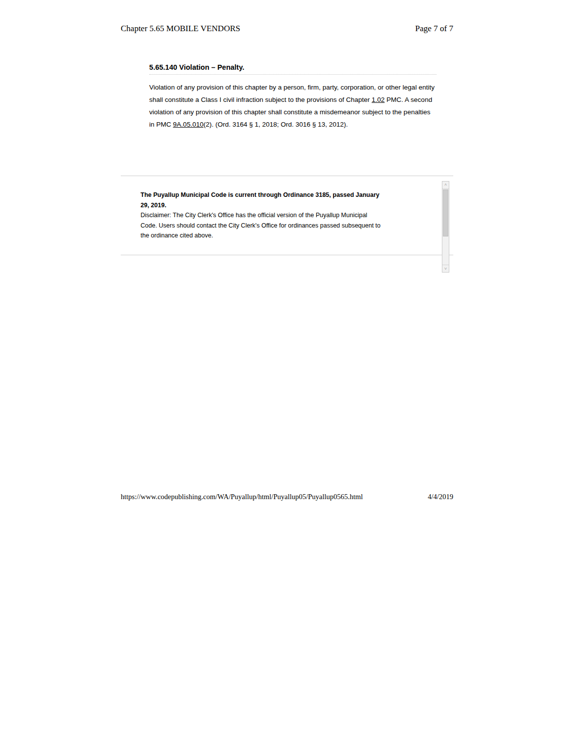Chapter 5.65 MOBILE VENDORS
Page 7 of 7
5.65.140 Violation – Penalty.
Violation of any provision of this chapter by a person, firm, party, corporation, or other legal entity shall constitute a Class I civil infraction subject to the provisions of Chapter 1.02 PMC. A second violation of any provision of this chapter shall constitute a misdemeanor subject to the penalties in PMC 9A.05.010(2). (Ord. 3164 § 1, 2018; Ord. 3016 § 13, 2012).
The Puyallup Municipal Code is current through Ordinance 3185, passed January 29, 2019.
Disclaimer: The City Clerk's Office has the official version of the Puyallup Municipal Code. Users should contact the City Clerk's Office for ordinances passed subsequent to the ordinance cited above.
^
˅
https://www.codepublishing.com/WA/Puyallup/html/Puyallup05/Puyallup0565.html
4/4/2019